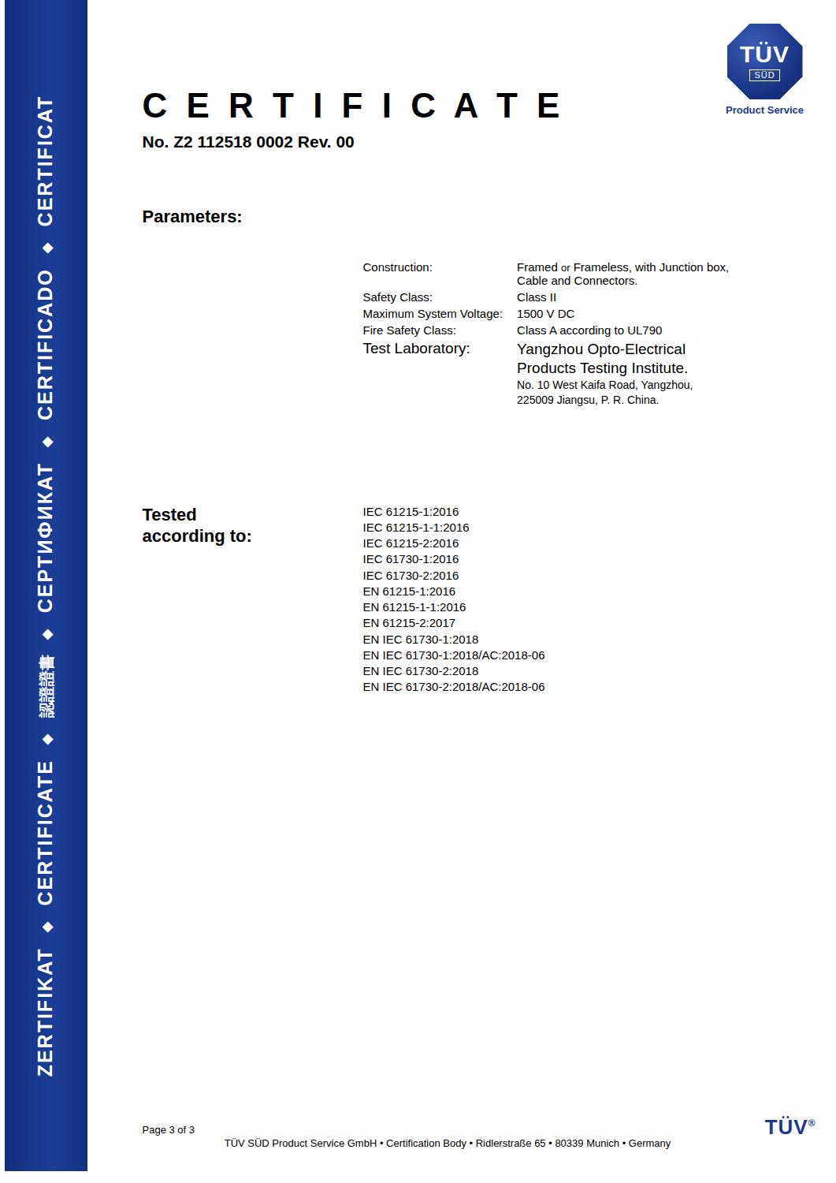ZERTIFIKAT ◆ CERTIFICATE ◆ 認證證書 ◆ CEPTИФИКАТ ◆ CERTIFICADO ◆ CERTIFICAT
TÜV
SÜD
Product Service
C E R T I F I C A T E
No. Z2 112518 0002 Rev. 00
Parameters:
| Construction: | Framed or Frameless, with Junction box, Cable and Connectors. |
| Safety Class: | Class II |
| Maximum System Voltage: | 1500 V DC |
| Fire Safety Class: | Class A according to UL790 |
| Test Laboratory: | Yangzhou Opto-Electrical Products Testing Institute. No. 10 West Kaifa Road, Yangzhou, 225009 Jiangsu, P. R. China. |
Tested
according to:
IEC 61215-1:2016
IEC 61215-1-1:2016
IEC 61215-2:2016
IEC 61730-1:2016
IEC 61730-2:2016
EN 61215-1:2016
EN 61215-1-1:2016
EN 61215-2:2017
EN IEC 61730-1:2018
EN IEC 61730-1:2018/AC:2018-06
EN IEC 61730-2:2018
EN IEC 61730-2:2018/AC:2018-06
TÜV®
Page 3 of 3
TÜV SÜD Product Service GmbH • Certification Body • Ridlerstraße 65 • 80339 Munich • Germany